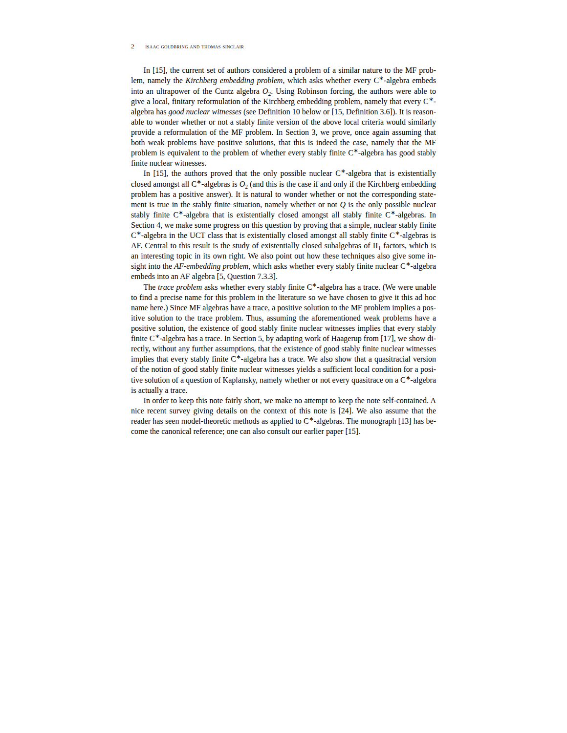2 ISAAC GOLDBRING AND THOMAS SINCLAIR
In [15], the current set of authors considered a problem of a similar nature to the MF problem, namely the Kirchberg embedding problem, which asks whether every C∗-algebra embeds into an ultrapower of the Cuntz algebra O2. Using Robinson forcing, the authors were able to give a local, finitary reformulation of the Kirchberg embedding problem, namely that every C∗-algebra has good nuclear witnesses (see Definition 10 below or [15, Definition 3.6]). It is reasonable to wonder whether or not a stably finite version of the above local criteria would similarly provide a reformulation of the MF problem. In Section 3, we prove, once again assuming that both weak problems have positive solutions, that this is indeed the case, namely that the MF problem is equivalent to the problem of whether every stably finite C∗-algebra has good stably finite nuclear witnesses.
In [15], the authors proved that the only possible nuclear C∗-algebra that is existentially closed amongst all C∗-algebras is O2 (and this is the case if and only if the Kirchberg embedding problem has a positive answer). It is natural to wonder whether or not the corresponding statement is true in the stably finite situation, namely whether or not Q is the only possible nuclear stably finite C∗-algebra that is existentially closed amongst all stably finite C∗-algebras. In Section 4, we make some progress on this question by proving that a simple, nuclear stably finite C∗-algebra in the UCT class that is existentially closed amongst all stably finite C∗-algebras is AF. Central to this result is the study of existentially closed subalgebras of II1 factors, which is an interesting topic in its own right. We also point out how these techniques also give some insight into the AF-embedding problem, which asks whether every stably finite nuclear C∗-algebra embeds into an AF algebra [5, Question 7.3.3].
The trace problem asks whether every stably finite C∗-algebra has a trace. (We were unable to find a precise name for this problem in the literature so we have chosen to give it this ad hoc name here.) Since MF algebras have a trace, a positive solution to the MF problem implies a positive solution to the trace problem. Thus, assuming the aforementioned weak problems have a positive solution, the existence of good stably finite nuclear witnesses implies that every stably finite C∗-algebra has a trace. In Section 5, by adapting work of Haagerup from [17], we show directly, without any further assumptions, that the existence of good stably finite nuclear witnesses implies that every stably finite C∗-algebra has a trace. We also show that a quasitracial version of the notion of good stably finite nuclear witnesses yields a sufficient local condition for a positive solution of a question of Kaplansky, namely whether or not every quasitrace on a C∗-algebra is actually a trace.
In order to keep this note fairly short, we make no attempt to keep the note self-contained. A nice recent survey giving details on the context of this note is [24]. We also assume that the reader has seen model-theoretic methods as applied to C∗-algebras. The monograph [13] has become the canonical reference; one can also consult our earlier paper [15].